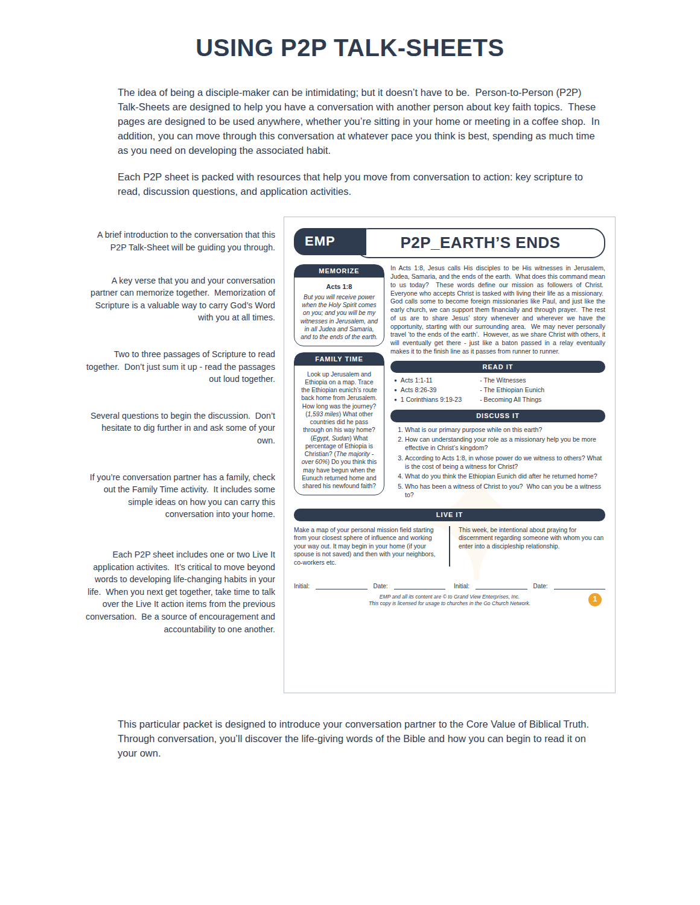USING P2P TALK-SHEETS
The idea of being a disciple-maker can be intimidating; but it doesn’t have to be. Person-to-Person (P2P) Talk-Sheets are designed to help you have a conversation with another person about key faith topics. These pages are designed to be used anywhere, whether you’re sitting in your home or meeting in a coffee shop. In addition, you can move through this conversation at whatever pace you think is best, spending as much time as you need on developing the associated habit.
Each P2P sheet is packed with resources that help you move from conversation to action: key scripture to read, discussion questions, and application activities.
A brief introduction to the conversation that this P2P Talk-Sheet will be guiding you through.
A key verse that you and your conversation partner can memorize together. Memorization of Scripture is a valuable way to carry God’s Word with you at all times.
Two to three passages of Scripture to read together. Don’t just sum it up - read the passages out loud together.
Several questions to begin the discussion. Don’t hesitate to dig further in and ask some of your own.
If you’re conversation partner has a family, check out the Family Time activity. It includes some simple ideas on how you can carry this conversation into your home.
Each P2P sheet includes one or two Live It application activites. It’s critical to move beyond words to developing life-changing habits in your life. When you next get together, take time to talk over the Live It action items from the previous conversation. Be a source of encouragement and accountability to one another.
✦
EMP
P2P_EARTH’S ENDS
MEMORIZE
Acts 1:8
But you will receive power when the Holy Spirit comes on you; and you will be my witnesses in Jerusalem, and in all Judea and Samaria, and to the ends of the earth.
FAMILY TIME
Look up Jerusalem and Ethiopia on a map. Trace the Ethiopian eunich’s route back home from Jerusalem. How long was the journey? (1,593 miles) What other countries did he pass through on his way home? (Egypt, Sudan) What percentage of Ethiopia is Christian? (The majority - over 60%) Do you think this may have begun when the Eunuch returned home and shared his newfound faith?
In Acts 1:8, Jesus calls His disciples to be His witnesses in Jerusalem, Judea, Samaria, and the ends of the earth. What does this command mean to us today? These words define our mission as followers of Christ. Everyone who accepts Christ is tasked with living their life as a missionary. God calls some to become foreign missionaries like Paul, and just like the early church, we can support them financially and through prayer. The rest of us are to share Jesus’ story whenever and wherever we have the opportunity, starting with our surrounding area. We may never personally travel ‘to the ends of the earth’. However, as we share Christ with others, it will eventually get there - just like a baton passed in a relay eventually makes it to the finish line as it passes from runner to runner.
READ IT
Acts 1:1-11
Acts 8:26-39
1 Corinthians 9:19-23
- The Witnesses
- The Ethiopian Eunich
- Becoming All Things
DISCUSS IT
What is our primary purpose while on this earth?
How can understanding your role as a missionary help you be more effective in Christ’s kingdom?
According to Acts 1:8, in whose power do we witness to others? What is the cost of being a witness for Christ?
What do you think the Ethiopian Eunich did after he returned home?
Who has been a witness of Christ to you? Who can you be a witness to?
LIVE IT
Make a map of your personal mission field starting from your closest sphere of influence and working your way out. It may begin in your home (if your spouse is not saved) and then with your neighbors, co-workers etc.
This week, be intentional about praying for discernment regarding someone with whom you can enter into a discipleship relationship.
Initial: Date:
Initial: Date:
EMP and all its content are © to Grand View Enterprises, Inc.
This copy is licensed for usage to churches in the Go Church Network.
1
This particular packet is designed to introduce your conversation partner to the Core Value of Biblical Truth. Through conversation, you’ll discover the life-giving words of the Bible and how you can begin to read it on your own.